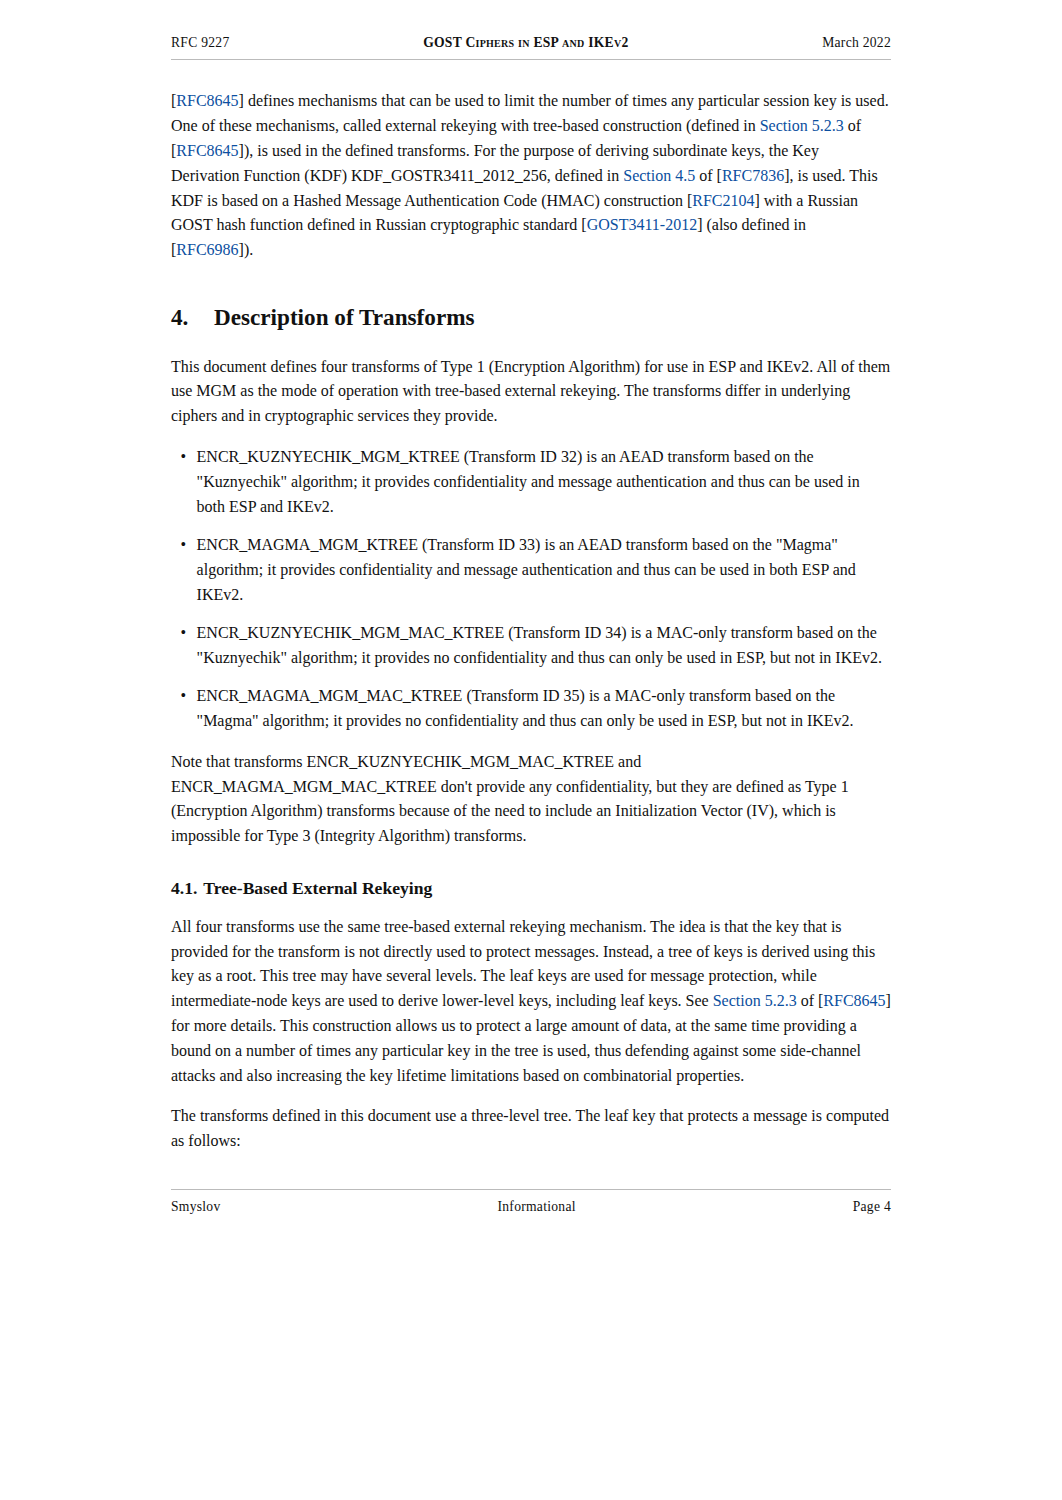RFC 9227 GOST Ciphers in ESP and IKEv2 March 2022
[RFC8645] defines mechanisms that can be used to limit the number of times any particular session key is used. One of these mechanisms, called external rekeying with tree-based construction (defined in Section 5.2.3 of [RFC8645]), is used in the defined transforms. For the purpose of deriving subordinate keys, the Key Derivation Function (KDF) KDF_GOSTR3411_2012_256, defined in Section 4.5 of [RFC7836], is used. This KDF is based on a Hashed Message Authentication Code (HMAC) construction [RFC2104] with a Russian GOST hash function defined in Russian cryptographic standard [GOST3411-2012] (also defined in [RFC6986]).
4. Description of Transforms
This document defines four transforms of Type 1 (Encryption Algorithm) for use in ESP and IKEv2. All of them use MGM as the mode of operation with tree-based external rekeying. The transforms differ in underlying ciphers and in cryptographic services they provide.
ENCR_KUZNYECHIK_MGM_KTREE (Transform ID 32) is an AEAD transform based on the "Kuznyechik" algorithm; it provides confidentiality and message authentication and thus can be used in both ESP and IKEv2.
ENCR_MAGMA_MGM_KTREE (Transform ID 33) is an AEAD transform based on the "Magma" algorithm; it provides confidentiality and message authentication and thus can be used in both ESP and IKEv2.
ENCR_KUZNYECHIK_MGM_MAC_KTREE (Transform ID 34) is a MAC-only transform based on the "Kuznyechik" algorithm; it provides no confidentiality and thus can only be used in ESP, but not in IKEv2.
ENCR_MAGMA_MGM_MAC_KTREE (Transform ID 35) is a MAC-only transform based on the "Magma" algorithm; it provides no confidentiality and thus can only be used in ESP, but not in IKEv2.
Note that transforms ENCR_KUZNYECHIK_MGM_MAC_KTREE and ENCR_MAGMA_MGM_MAC_KTREE don't provide any confidentiality, but they are defined as Type 1 (Encryption Algorithm) transforms because of the need to include an Initialization Vector (IV), which is impossible for Type 3 (Integrity Algorithm) transforms.
4.1. Tree-Based External Rekeying
All four transforms use the same tree-based external rekeying mechanism. The idea is that the key that is provided for the transform is not directly used to protect messages. Instead, a tree of keys is derived using this key as a root. This tree may have several levels. The leaf keys are used for message protection, while intermediate-node keys are used to derive lower-level keys, including leaf keys. See Section 5.2.3 of [RFC8645] for more details. This construction allows us to protect a large amount of data, at the same time providing a bound on a number of times any particular key in the tree is used, thus defending against some side-channel attacks and also increasing the key lifetime limitations based on combinatorial properties.
The transforms defined in this document use a three-level tree. The leaf key that protects a message is computed as follows:
Smyslov Informational Page 4